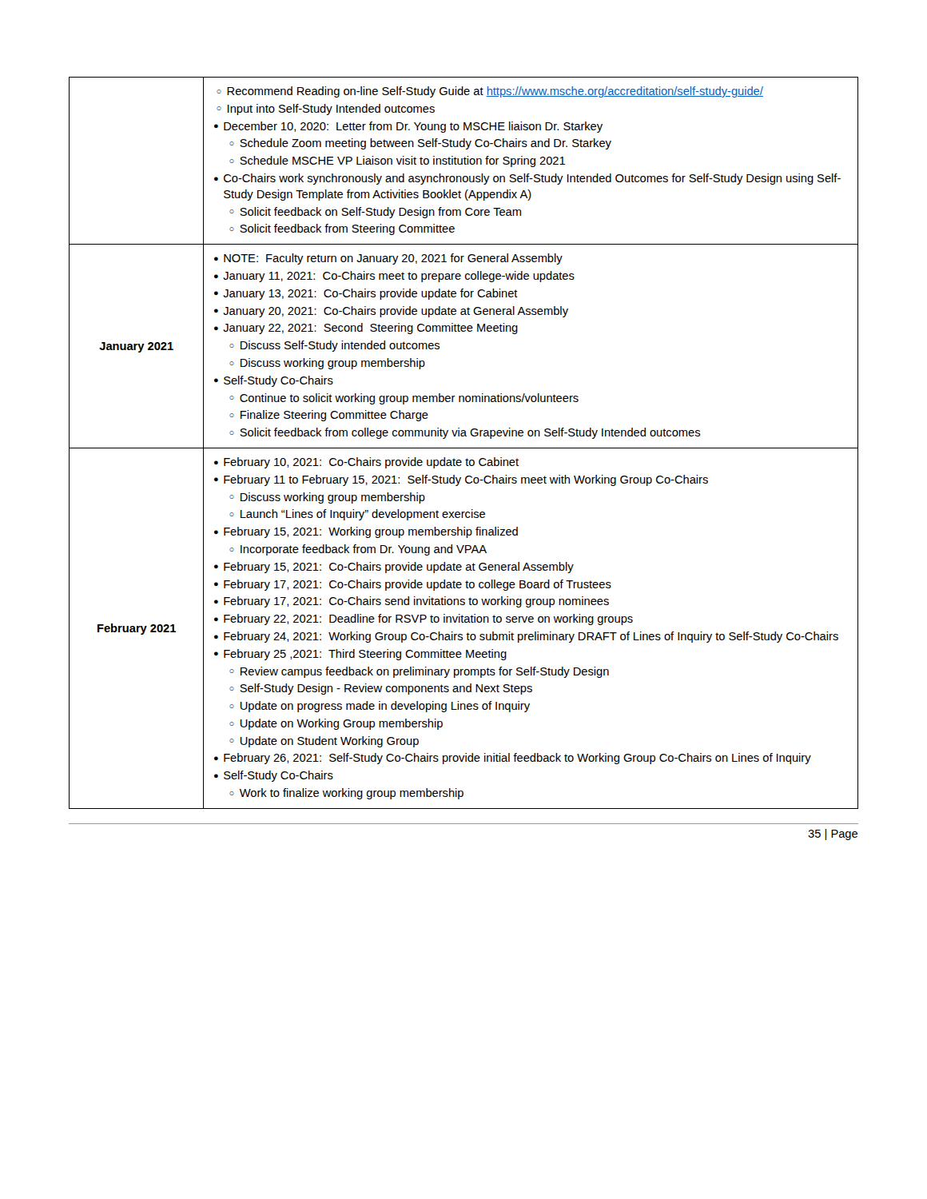| | Recommend Reading on-line Self-Study Guide at https://www.msche.org/accreditation/self-study-guide/ Input into Self-Study Intended outcomes December 10, 2020: Letter from Dr. Young to MSCHE liaison Dr. Starkey Schedule Zoom meeting between Self-Study Co-Chairs and Dr. Starkey Schedule MSCHE VP Liaison visit to institution for Spring 2021 Co-Chairs work synchronously and asynchronously on Self-Study Intended Outcomes for Self-Study Design using Self-Study Design Template from Activities Booklet (Appendix A) Solicit feedback on Self-Study Design from Core Team Solicit feedback from Steering Committee |
| January 2021 | NOTE: Faculty return on January 20, 2021 for General Assembly January 11, 2021: Co-Chairs meet to prepare college-wide updates January 13, 2021: Co-Chairs provide update for Cabinet January 20, 2021: Co-Chairs provide update at General Assembly January 22, 2021: Second Steering Committee Meeting Discuss Self-Study intended outcomes Discuss working group membership Self-Study Co-Chairs Continue to solicit working group member nominations/volunteers Finalize Steering Committee Charge Solicit feedback from college community via Grapevine on Self-Study Intended outcomes |
| February 2021 | February 10, 2021: Co-Chairs provide update to Cabinet February 11 to February 15, 2021: Self-Study Co-Chairs meet with Working Group Co-Chairs Discuss working group membership Launch “Lines of Inquiry” development exercise February 15, 2021: Working group membership finalized Incorporate feedback from Dr. Young and VPAA February 15, 2021: Co-Chairs provide update at General Assembly February 17, 2021: Co-Chairs provide update to college Board of Trustees February 17, 2021: Co-Chairs send invitations to working group nominees February 22, 2021: Deadline for RSVP to invitation to serve on working groups February 24, 2021: Working Group Co-Chairs to submit preliminary DRAFT of Lines of Inquiry to Self-Study Co-Chairs February 25 ,2021: Third Steering Committee Meeting Review campus feedback on preliminary prompts for Self-Study Design Self-Study Design - Review components and Next Steps Update on progress made in developing Lines of Inquiry Update on Working Group membership Update on Student Working Group February 26, 2021: Self-Study Co-Chairs provide initial feedback to Working Group Co-Chairs on Lines of Inquiry Self-Study Co-Chairs Work to finalize working group membership |
35 | Page